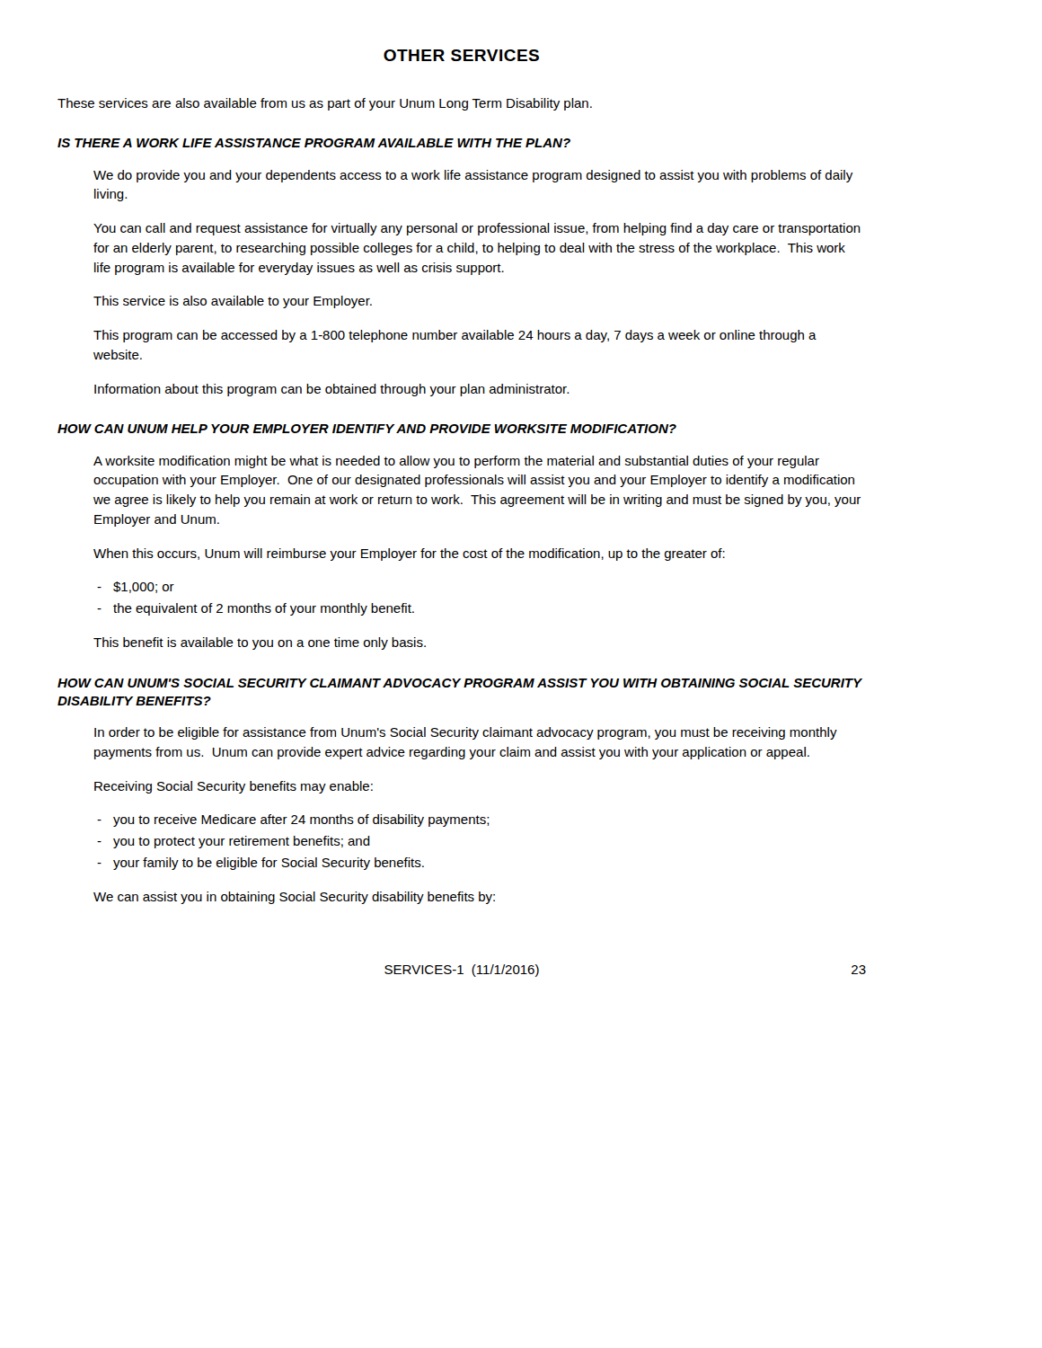OTHER SERVICES
These services are also available from us as part of your Unum Long Term Disability plan.
IS THERE A WORK LIFE ASSISTANCE PROGRAM AVAILABLE WITH THE PLAN?
We do provide you and your dependents access to a work life assistance program designed to assist you with problems of daily living.
You can call and request assistance for virtually any personal or professional issue, from helping find a day care or transportation for an elderly parent, to researching possible colleges for a child, to helping to deal with the stress of the workplace. This work life program is available for everyday issues as well as crisis support.
This service is also available to your Employer.
This program can be accessed by a 1-800 telephone number available 24 hours a day, 7 days a week or online through a website.
Information about this program can be obtained through your plan administrator.
HOW CAN UNUM HELP YOUR EMPLOYER IDENTIFY AND PROVIDE WORKSITE MODIFICATION?
A worksite modification might be what is needed to allow you to perform the material and substantial duties of your regular occupation with your Employer. One of our designated professionals will assist you and your Employer to identify a modification we agree is likely to help you remain at work or return to work. This agreement will be in writing and must be signed by you, your Employer and Unum.
When this occurs, Unum will reimburse your Employer for the cost of the modification, up to the greater of:
$1,000; or
the equivalent of 2 months of your monthly benefit.
This benefit is available to you on a one time only basis.
HOW CAN UNUM'S SOCIAL SECURITY CLAIMANT ADVOCACY PROGRAM ASSIST YOU WITH OBTAINING SOCIAL SECURITY DISABILITY BENEFITS?
In order to be eligible for assistance from Unum's Social Security claimant advocacy program, you must be receiving monthly payments from us. Unum can provide expert advice regarding your claim and assist you with your application or appeal.
Receiving Social Security benefits may enable:
you to receive Medicare after 24 months of disability payments;
you to protect your retirement benefits; and
your family to be eligible for Social Security benefits.
We can assist you in obtaining Social Security disability benefits by:
SERVICES-1 (11/1/2016) 23